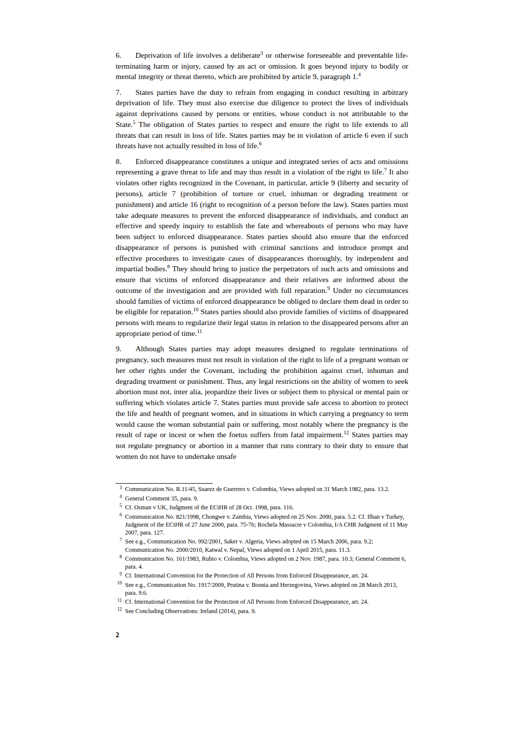6. Deprivation of life involves a deliberate3 or otherwise foreseeable and preventable life-terminating harm or injury, caused by an act or omission. It goes beyond injury to bodily or mental integrity or threat thereto, which are prohibited by article 9, paragraph 1.4
7. States parties have the duty to refrain from engaging in conduct resulting in arbitrary deprivation of life. They must also exercise due diligence to protect the lives of individuals against deprivations caused by persons or entities, whose conduct is not attributable to the State.5 The obligation of States parties to respect and ensure the right to life extends to all threats that can result in loss of life. States parties may be in violation of article 6 even if such threats have not actually resulted in loss of life.6
8. Enforced disappearance constitutes a unique and integrated series of acts and omissions representing a grave threat to life and may thus result in a violation of the right to life.7 It also violates other rights recognized in the Covenant, in particular, article 9 (liberty and security of persons), article 7 (prohibition of torture or cruel, inhuman or degrading treatment or punishment) and article 16 (right to recognition of a person before the law). States parties must take adequate measures to prevent the enforced disappearance of individuals, and conduct an effective and speedy inquiry to establish the fate and whereabouts of persons who may have been subject to enforced disappearance. States parties should also ensure that the enforced disappearance of persons is punished with criminal sanctions and introduce prompt and effective procedures to investigate cases of disappearances thoroughly, by independent and impartial bodies.8 They should bring to justice the perpetrators of such acts and omissions and ensure that victims of enforced disappearance and their relatives are informed about the outcome of the investigation and are provided with full reparation.9 Under no circumstances should families of victims of enforced disappearance be obliged to declare them dead in order to be eligible for reparation.10 States parties should also provide families of victims of disappeared persons with means to regularize their legal status in relation to the disappeared persons after an appropriate period of time.11
9. Although States parties may adopt measures designed to regulate terminations of pregnancy, such measures must not result in violation of the right to life of a pregnant woman or her other rights under the Covenant, including the prohibition against cruel, inhuman and degrading treatment or punishment. Thus, any legal restrictions on the ability of women to seek abortion must not, inter alia, jeopardize their lives or subject them to physical or mental pain or suffering which violates article 7. States parties must provide safe access to abortion to protect the life and health of pregnant women, and in situations in which carrying a pregnancy to term would cause the woman substantial pain or suffering, most notably where the pregnancy is the result of rape or incest or when the foetus suffers from fatal impairment.12 States parties may not regulate pregnancy or abortion in a manner that runs contrary to their duty to ensure that women do not have to undertake unsafe
3 Communication No. R.11/45, Suarez de Guerrero v. Colombia, Views adopted on 31 March 1982, para. 13.2.
4 General Comment 35, para. 9.
5 Cf. Osman v UK, Judgment of the ECtHR of 28 Oct. 1998, para. 116.
6 Communication No. 821/1998, Chongwe v. Zambia, Views adopted on 25 Nov. 2000, para. 5.2. Cf. Ilhan v Turkey, Judgment of the ECtHR of 27 June 2000, para. 75-76; Rochela Massacre v Colombia, I/A CHR Judgment of 11 May 2007, para. 127.
7 See e.g., Communication No. 992/2001, Saker v. Algeria, Views adopted on 15 March 2006, para. 9.2; Communication No. 2000/2010, Katwal v. Nepal, Views adopted on 1 April 2015, para. 11.3.
8 Communication No. 161/1983, Rubio v. Colombia, Views adopted on 2 Nov. 1987, para. 10.3; General Comment 6, para. 4.
9 Cf. International Convention for the Protection of All Persons from Enforced Disappearance, art. 24.
10 See e.g., Communication No. 1917/2009, Prutina v. Bosnia and Herzegovina, Views adopted on 28 March 2013, para. 9.6.
11 Cf. International Convention for the Protection of All Persons from Enforced Disappearance, art. 24.
12 See Concluding Observations: Ireland (2014), para. 9.
2